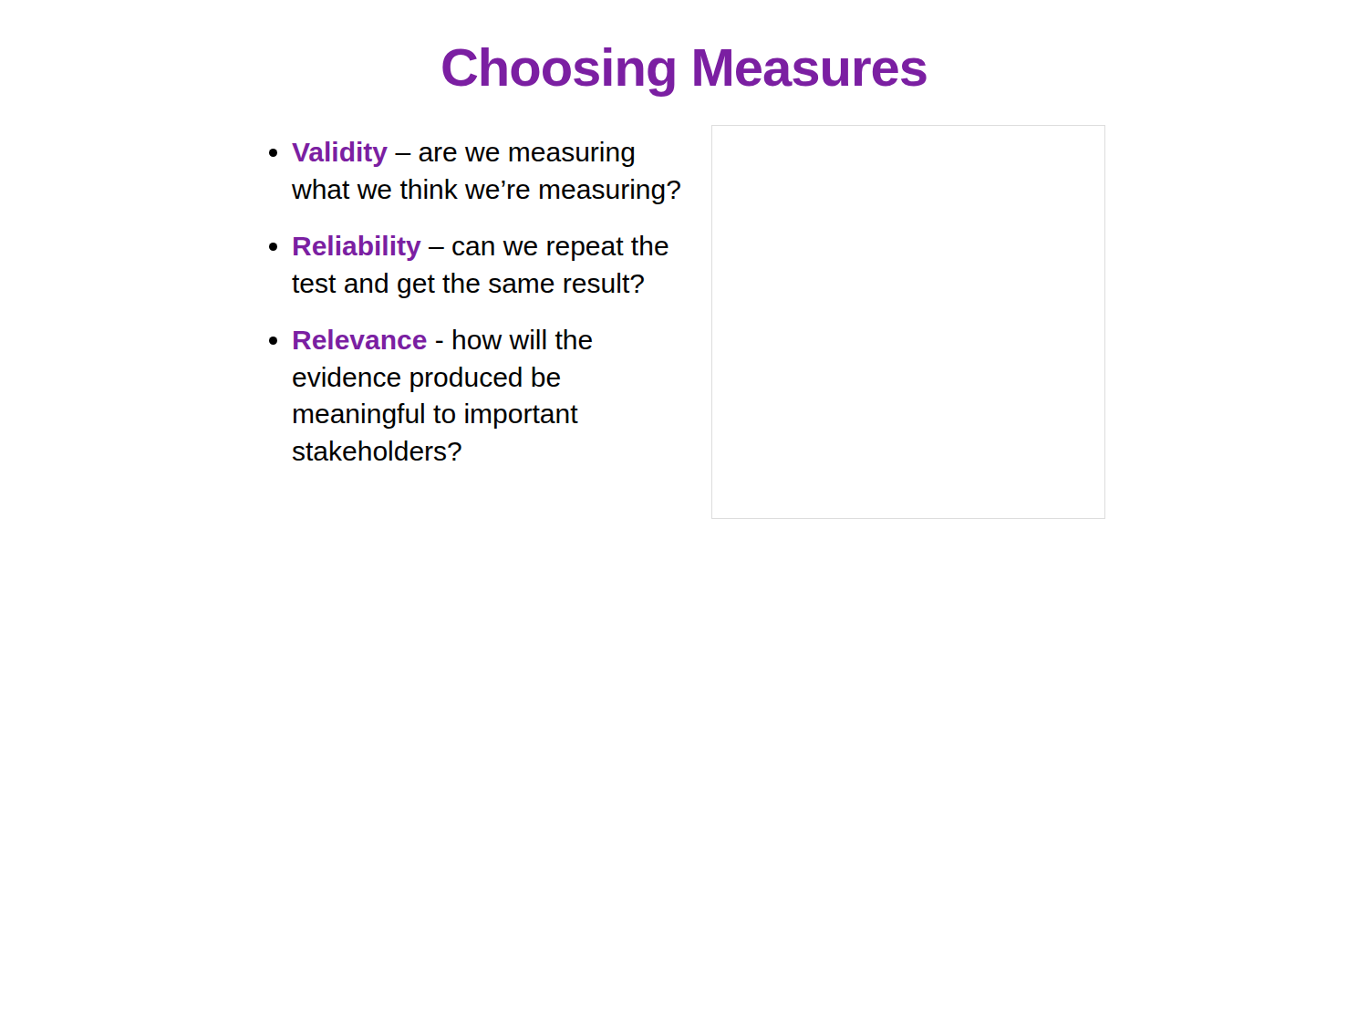Choosing Measures
Validity – are we measuring what we think we’re measuring?
Reliability – can we repeat the test and get the same result?
Relevance - how will the evidence produced be meaningful to important stakeholders?